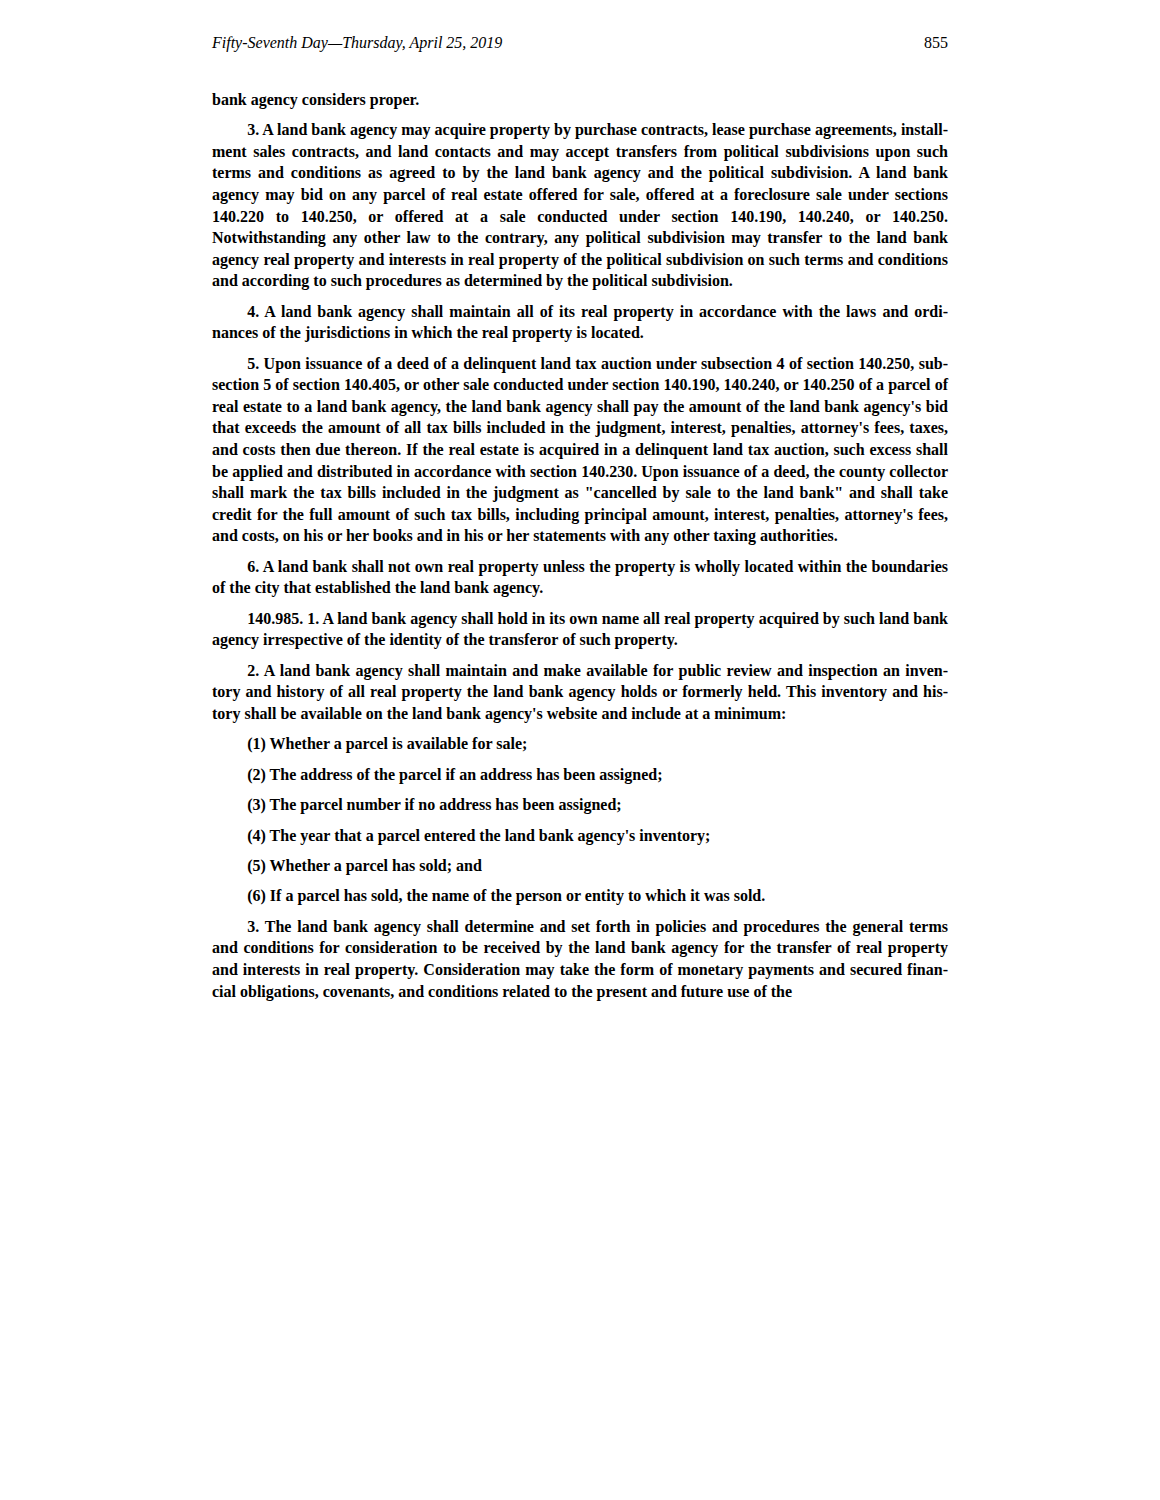Fifty-Seventh Day—Thursday, April 25, 2019 855
bank agency considers proper.
3. A land bank agency may acquire property by purchase contracts, lease purchase agreements, installment sales contracts, and land contacts and may accept transfers from political subdivisions upon such terms and conditions as agreed to by the land bank agency and the political subdivision. A land bank agency may bid on any parcel of real estate offered for sale, offered at a foreclosure sale under sections 140.220 to 140.250, or offered at a sale conducted under section 140.190, 140.240, or 140.250. Notwithstanding any other law to the contrary, any political subdivision may transfer to the land bank agency real property and interests in real property of the political subdivision on such terms and conditions and according to such procedures as determined by the political subdivision.
4. A land bank agency shall maintain all of its real property in accordance with the laws and ordinances of the jurisdictions in which the real property is located.
5. Upon issuance of a deed of a delinquent land tax auction under subsection 4 of section 140.250, subsection 5 of section 140.405, or other sale conducted under section 140.190, 140.240, or 140.250 of a parcel of real estate to a land bank agency, the land bank agency shall pay the amount of the land bank agency's bid that exceeds the amount of all tax bills included in the judgment, interest, penalties, attorney's fees, taxes, and costs then due thereon. If the real estate is acquired in a delinquent land tax auction, such excess shall be applied and distributed in accordance with section 140.230. Upon issuance of a deed, the county collector shall mark the tax bills included in the judgment as "cancelled by sale to the land bank" and shall take credit for the full amount of such tax bills, including principal amount, interest, penalties, attorney's fees, and costs, on his or her books and in his or her statements with any other taxing authorities.
6. A land bank shall not own real property unless the property is wholly located within the boundaries of the city that established the land bank agency.
140.985. 1. A land bank agency shall hold in its own name all real property acquired by such land bank agency irrespective of the identity of the transferor of such property.
2. A land bank agency shall maintain and make available for public review and inspection an inventory and history of all real property the land bank agency holds or formerly held. This inventory and history shall be available on the land bank agency's website and include at a minimum:
(1) Whether a parcel is available for sale;
(2) The address of the parcel if an address has been assigned;
(3) The parcel number if no address has been assigned;
(4) The year that a parcel entered the land bank agency's inventory;
(5) Whether a parcel has sold; and
(6) If a parcel has sold, the name of the person or entity to which it was sold.
3. The land bank agency shall determine and set forth in policies and procedures the general terms and conditions for consideration to be received by the land bank agency for the transfer of real property and interests in real property. Consideration may take the form of monetary payments and secured financial obligations, covenants, and conditions related to the present and future use of the